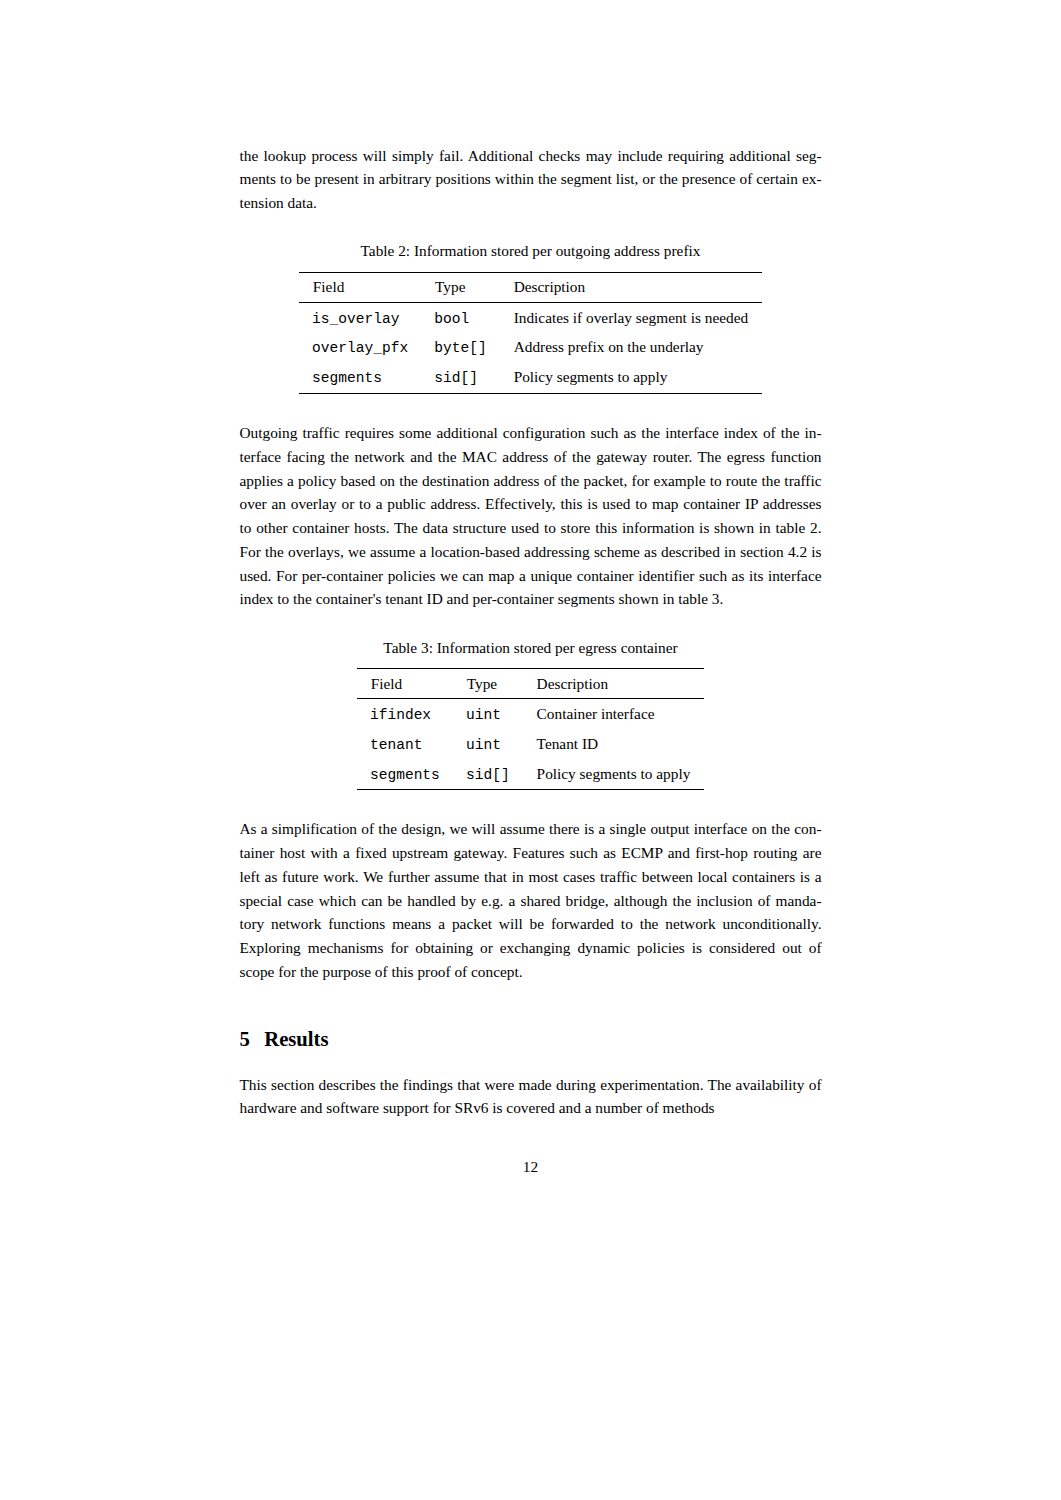the lookup process will simply fail. Additional checks may include requiring additional segments to be present in arbitrary positions within the segment list, or the presence of certain extension data.
Table 2: Information stored per outgoing address prefix
| Field | Type | Description |
| --- | --- | --- |
| is_overlay | bool | Indicates if overlay segment is needed |
| overlay_pfx | byte[] | Address prefix on the underlay |
| segments | sid[] | Policy segments to apply |
Outgoing traffic requires some additional configuration such as the interface index of the interface facing the network and the MAC address of the gateway router. The egress function applies a policy based on the destination address of the packet, for example to route the traffic over an overlay or to a public address. Effectively, this is used to map container IP addresses to other container hosts. The data structure used to store this information is shown in table 2. For the overlays, we assume a location-based addressing scheme as described in section 4.2 is used. For per-container policies we can map a unique container identifier such as its interface index to the container's tenant ID and per-container segments shown in table 3.
Table 3: Information stored per egress container
| Field | Type | Description |
| --- | --- | --- |
| ifindex | uint | Container interface |
| tenant | uint | Tenant ID |
| segments | sid[] | Policy segments to apply |
As a simplification of the design, we will assume there is a single output interface on the container host with a fixed upstream gateway. Features such as ECMP and first-hop routing are left as future work. We further assume that in most cases traffic between local containers is a special case which can be handled by e.g. a shared bridge, although the inclusion of mandatory network functions means a packet will be forwarded to the network unconditionally. Exploring mechanisms for obtaining or exchanging dynamic policies is considered out of scope for the purpose of this proof of concept.
5 Results
This section describes the findings that were made during experimentation. The availability of hardware and software support for SRv6 is covered and a number of methods
12